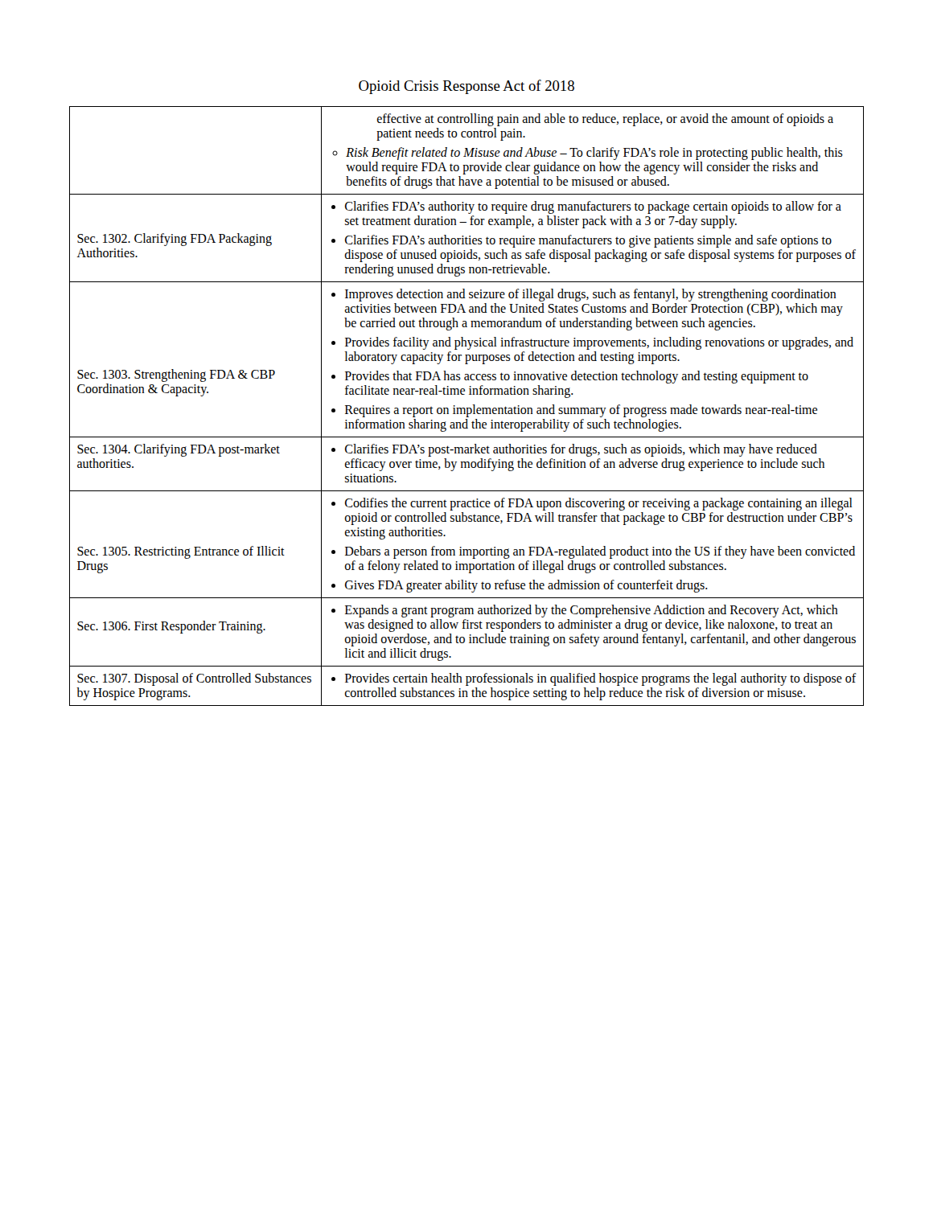Opioid Crisis Response Act of 2018
| | effective at controlling pain and able to reduce, replace, or avoid the amount of opioids a patient needs to control pain. Risk Benefit related to Misuse and Abuse – To clarify FDA’s role in protecting public health, this would require FDA to provide clear guidance on how the agency will consider the risks and benefits of drugs that have a potential to be misused or abused. |
| Sec. 1302. Clarifying FDA Packaging Authorities. | Clarifies FDA’s authority to require drug manufacturers to package certain opioids to allow for a set treatment duration – for example, a blister pack with a 3 or 7-day supply. Clarifies FDA’s authorities to require manufacturers to give patients simple and safe options to dispose of unused opioids, such as safe disposal packaging or safe disposal systems for purposes of rendering unused drugs non-retrievable. |
| Sec. 1303. Strengthening FDA & CBP Coordination & Capacity. | Improves detection and seizure of illegal drugs, such as fentanyl, by strengthening coordination activities between FDA and the United States Customs and Border Protection (CBP), which may be carried out through a memorandum of understanding between such agencies. Provides facility and physical infrastructure improvements, including renovations or upgrades, and laboratory capacity for purposes of detection and testing imports. Provides that FDA has access to innovative detection technology and testing equipment to facilitate near-real-time information sharing. Requires a report on implementation and summary of progress made towards near-real-time information sharing and the interoperability of such technologies. |
| Sec. 1304. Clarifying FDA post-market authorities. | Clarifies FDA’s post-market authorities for drugs, such as opioids, which may have reduced efficacy over time, by modifying the definition of an adverse drug experience to include such situations. |
| Sec. 1305. Restricting Entrance of Illicit Drugs | Codifies the current practice of FDA upon discovering or receiving a package containing an illegal opioid or controlled substance, FDA will transfer that package to CBP for destruction under CBP’s existing authorities. Debars a person from importing an FDA-regulated product into the US if they have been convicted of a felony related to importation of illegal drugs or controlled substances. Gives FDA greater ability to refuse the admission of counterfeit drugs. |
| Sec. 1306. First Responder Training. | Expands a grant program authorized by the Comprehensive Addiction and Recovery Act, which was designed to allow first responders to administer a drug or device, like naloxone, to treat an opioid overdose, and to include training on safety around fentanyl, carfentanil, and other dangerous licit and illicit drugs. |
| Sec. 1307. Disposal of Controlled Substances by Hospice Programs. | Provides certain health professionals in qualified hospice programs the legal authority to dispose of controlled substances in the hospice setting to help reduce the risk of diversion or misuse. |